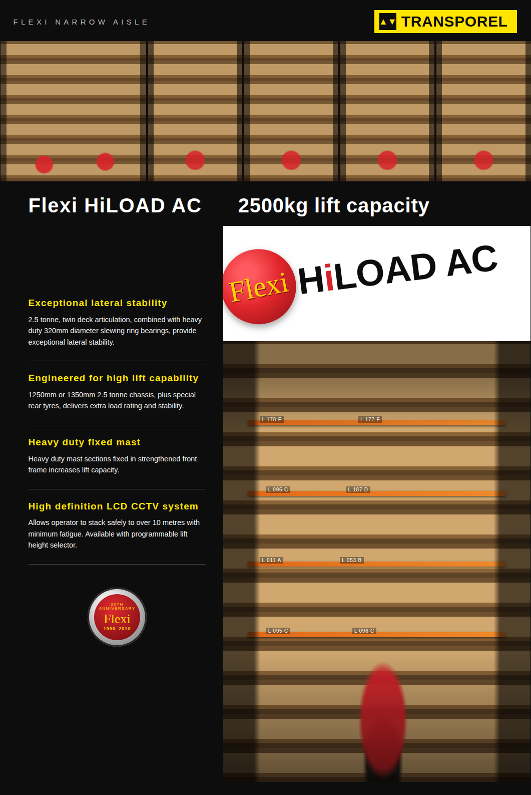Flexi Narrow Aisle
▲▼ TRANSPOREL
Flexi HiLOAD AC
2500kg lift capacity
Exceptional lateral stability
2.5 tonne, twin deck articulation, combined with heavy duty 320mm diameter slewing ring bearings, provide exceptional lateral stability.
Engineered for high lift capability
1250mm or 1350mm 2.5 tonne chassis, plus special rear tyres, delivers extra load rating and stability.
Heavy duty fixed mast
Heavy duty mast sections fixed in strengthened front frame increases lift capacity.
High definition LCD CCTV system
Allows operator to stack safely to over 10 metres with minimum fatigue. Available with programmable lift height selector.
20th Anniversary Flexi 1990–2010
Flexi
Hi LOAD AC
L 178 F L 177 F L 095 C L 187 D L 011 A L 053 B L 095 C L 096 C